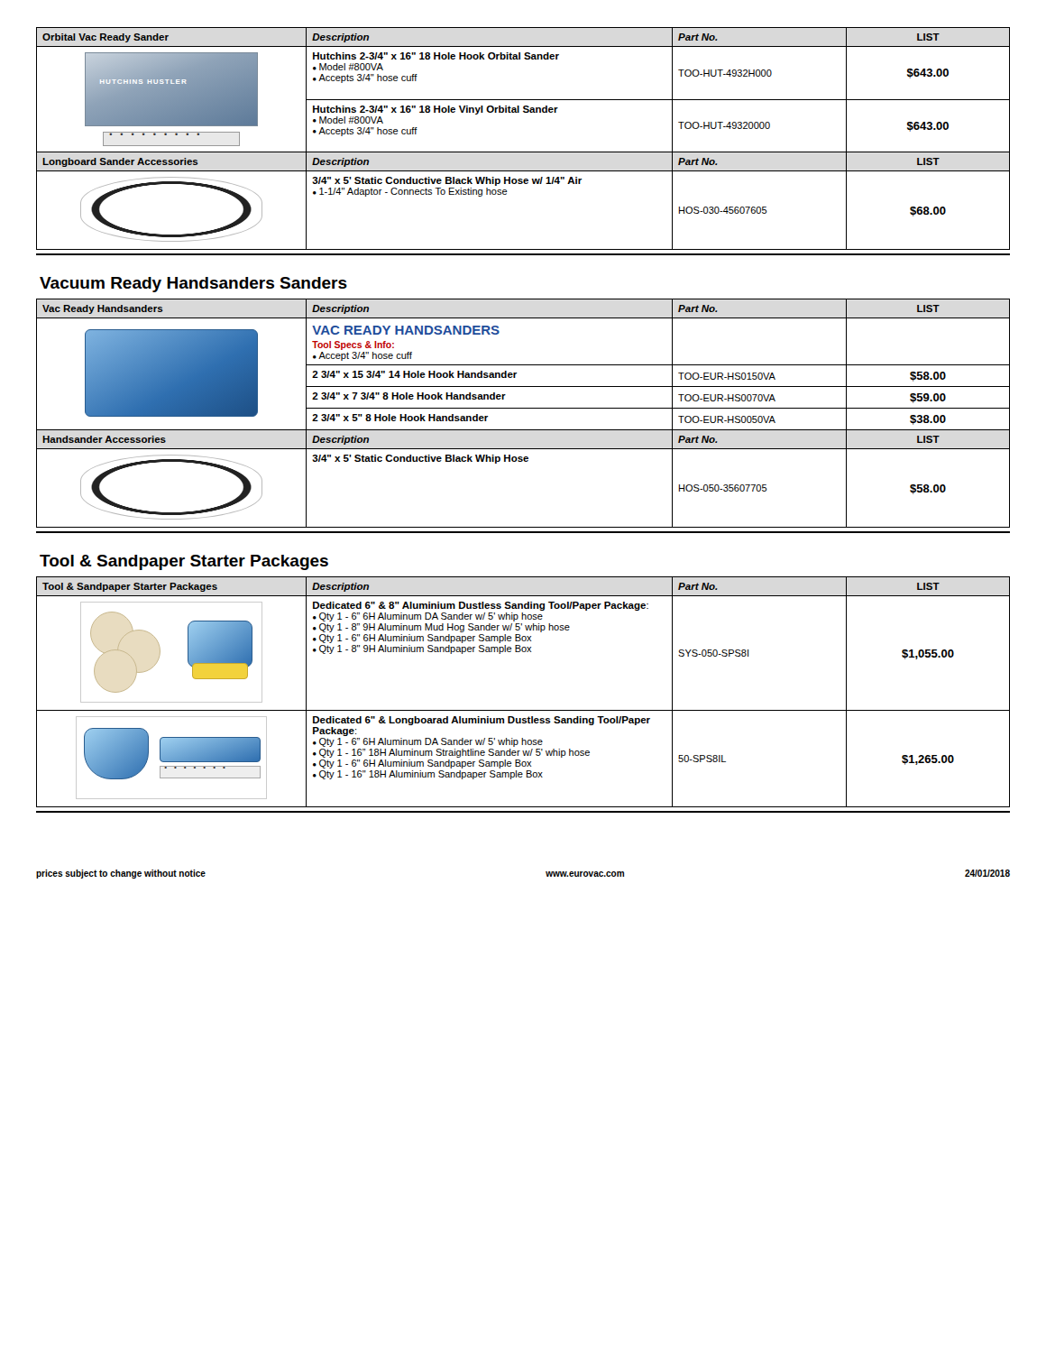| Orbital Vac Ready Sander | Description | Part No. | LIST |
| | Hutchins 2-3/4" x 16" 18 Hole Hook Orbital Sander Model #800VA Accepts 3/4" hose cuff | TOO-HUT-4932H000 | $643.00 |
| Hutchins 2-3/4" x 16" 18 Hole Vinyl Orbital Sander Model #800VA Accepts 3/4" hose cuff | TOO-HUT-49320000 | $643.00 |
| Longboard Sander Accessories | Description | Part No. | LIST |
| | 3/4" x 5' Static Conductive Black Whip Hose w/ 1/4" Air 1-1/4" Adaptor - Connects To Existing hose | HOS-030-45607605 | $68.00 |
Vacuum Ready Handsanders Sanders
| Vac Ready Handsanders | Description | Part No. | LIST |
| | VAC READY HANDSANDERS Tool Specs & Info: Accept 3/4" hose cuff | | |
| 2 3/4" x 15 3/4" 14 Hole Hook Handsander | TOO-EUR-HS0150VA | $58.00 |
| 2 3/4" x 7 3/4" 8 Hole Hook Handsander | TOO-EUR-HS0070VA | $59.00 |
| 2 3/4" x 5" 8 Hole Hook Handsander | TOO-EUR-HS0050VA | $38.00 |
| Handsander Accessories | Description | Part No. | LIST |
| | 3/4" x 5' Static Conductive Black Whip Hose | HOS-050-35607705 | $58.00 |
Tool & Sandpaper Starter Packages
| Tool & Sandpaper Starter Packages | Description | Part No. | LIST |
| | Dedicated 6" & 8" Aluminium Dustless Sanding Tool/Paper Package : Qty 1 - 6” 6H Aluminum DA Sander w/ 5' whip hose Qty 1 - 8” 9H Aluminum Mud Hog Sander w/ 5' whip hose Qty 1 - 6" 6H Aluminium Sandpaper Sample Box Qty 1 - 8" 9H Aluminium Sandpaper Sample Box | SYS-050-SPS8I | $1,055.00 |
| | Dedicated 6" & Longboarad Aluminium Dustless Sanding Tool/Paper Package : Qty 1 - 6” 6H Aluminum DA Sander w/ 5' whip hose Qty 1 - 16” 18H Aluminum Straightline Sander w/ 5' whip hose Qty 1 - 6" 6H Aluminium Sandpaper Sample Box Qty 1 - 16" 18H Aluminium Sandpaper Sample Box | 50-SPS8IL | $1,265.00 |
prices subject to change without notice www.eurovac.com 24/01/2018